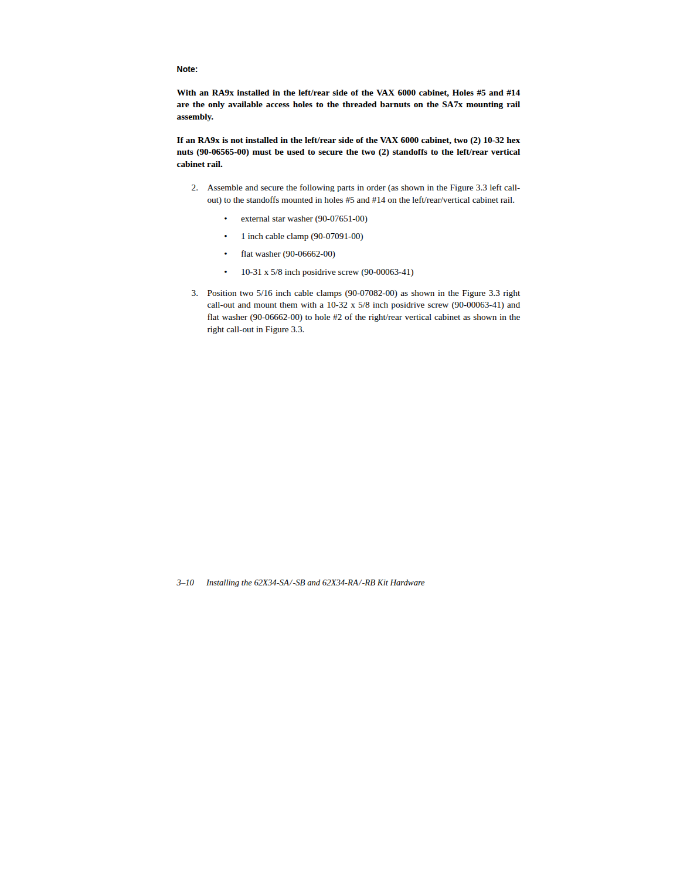Note:
With an RA9x installed in the left/rear side of the VAX 6000 cabinet, Holes #5 and #14 are the only available access holes to the threaded barnuts on the SA7x mounting rail assembly.
If an RA9x is not installed in the left/rear side of the VAX 6000 cabinet, two (2) 10-32 hex nuts (90-06565-00) must be used to secure the two (2) standoffs to the left/rear vertical cabinet rail.
Assemble and secure the following parts in order (as shown in the Figure 3.3 left call-out) to the standoffs mounted in holes #5 and #14 on the left/rear/vertical cabinet rail.
external star washer (90-07651-00)
1 inch cable clamp (90-07091-00)
flat washer (90-06662-00)
10-31 x 5/8 inch posidrive screw (90-00063-41)
Position two 5/16 inch cable clamps (90-07082-00) as shown in the Figure 3.3 right call-out and mount them with a 10-32 x 5/8 inch posidrive screw (90-00063-41) and flat washer (90-06662-00) to hole #2 of the right/rear vertical cabinet as shown in the right call-out in Figure 3.3.
3–10 Installing the 62X34-SA / -SB and 62X34-RA / -RB Kit Hardware